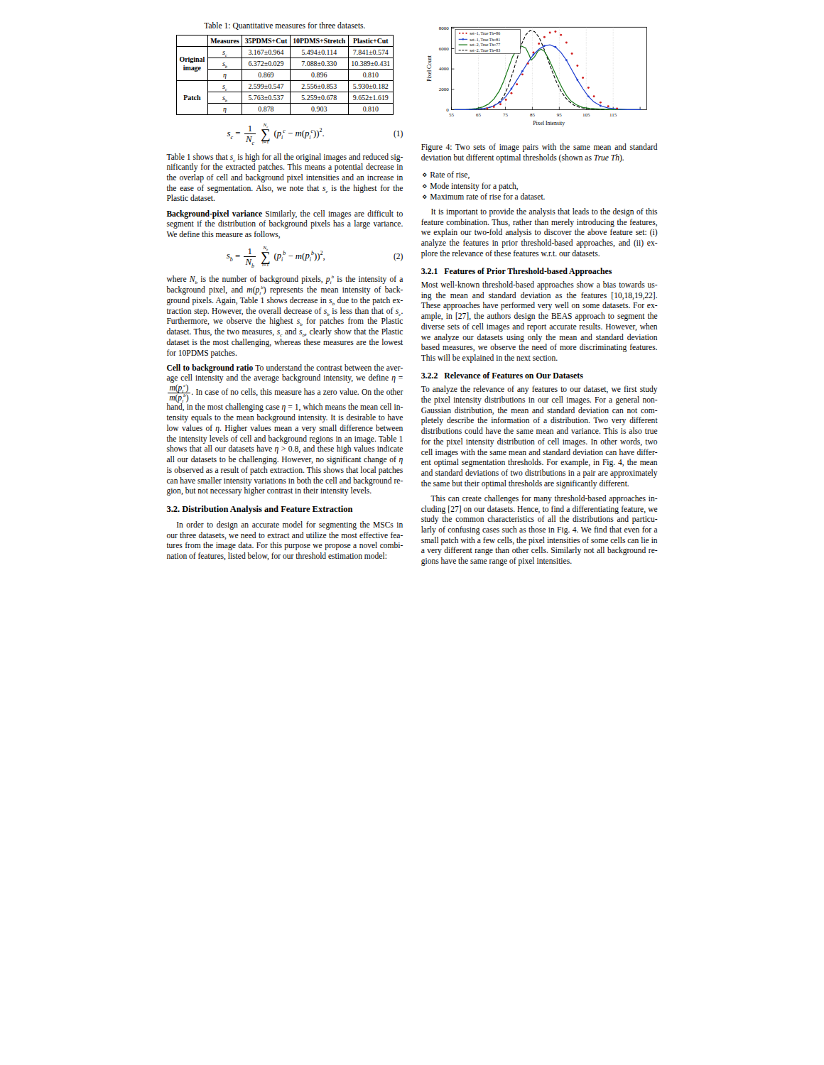Table 1: Quantitative measures for three datasets.
| | Measures | 35PDMS+Cut | 10PDMS+Stretch | Plastic+Cut |
| --- | --- | --- | --- | --- |
| Original image | s c | 3.167±0.964 | 5.494±0.114 | 7.841±0.574 |
| s b | 6.372±0.029 | 7.088±0.330 | 10.389±0.431 |
| η | 0.869 | 0.896 | 0.810 |
| Patch | s c | 2.599±0.547 | 2.556±0.853 | 5.930±0.182 |
| s b | 5.763±0.537 | 5.259±0.678 | 9.652±1.619 |
| η | 0.878 | 0.903 | 0.810 |
sc = 1 Nc Nc∑i=1 (pic − m(pic))2.
(1)
Table 1 shows that sc is high for all the original images and reduced significantly for the extracted patches. This means a potential decrease in the overlap of cell and background pixel intensities and an increase in the ease of segmentation. Also, we note that sc is the highest for the Plastic dataset.
Background-pixel variance Similarly, the cell images are difficult to segment if the distribution of background pixels has a large variance. We define this measure as follows,
sb = 1 Nb Nb∑i=1 (pib − m(pib))2,
(2)
where Nb is the number of background pixels, pib is the intensity of a background pixel, and m(pib) represents the mean intensity of background pixels. Again, Table 1 shows decrease in sb due to the patch extraction step. However, the overall decrease of sb is less than that of sc. Furthermore, we observe the highest sb for patches from the Plastic dataset. Thus, the two measures, sc and sb, clearly show that the Plastic dataset is the most challenging, whereas these measures are the lowest for 10PDMS patches.
Cell to background ratio To understand the contrast between the average cell intensity and the average background intensity, we define η = m(pic) m(pib). In case of no cells, this measure has a zero value. On the other hand, in the most challenging case η = 1, which means the mean cell intensity equals to the mean background intensity. It is desirable to have low values of η. Higher values mean a very small difference between the intensity levels of cell and background regions in an image. Table 1 shows that all our datasets have η > 0.8, and these high values indicate all our datasets to be challenging. However, no significant change of η is observed as a result of patch extraction. This shows that local patches can have smaller intensity variations in both the cell and background region, but not necessary higher contrast in their intensity levels.
3.2. Distribution Analysis and Feature Extraction
In order to design an accurate model for segmenting the MSCs in our three datasets, we need to extract and utilize the most effective features from the image data. For this purpose we propose a novel combination of features, listed below, for our threshold estimation model:
0 2000 4000 6000 8000 55 65 75 85 95 105 115 Pixel Intensity Pixel Count set−1, True Th=86 set−1, True Th=81 set−2, True Th=77 set−2, True Th=83
Figure 4: Two sets of image pairs with the same mean and standard deviation but different optimal thresholds (shown as True Th).
Rate of rise,
Mode intensity for a patch,
Maximum rate of rise for a dataset.
It is important to provide the analysis that leads to the design of this feature combination. Thus, rather than merely introducing the features, we explain our two-fold analysis to discover the above feature set: (i) analyze the features in prior threshold-based approaches, and (ii) explore the relevance of these features w.r.t. our datasets.
3.2.1 Features of Prior Threshold-based Approaches
Most well-known threshold-based approaches show a bias towards using the mean and standard deviation as the features [10,18,19,22]. These approaches have performed very well on some datasets. For example, in [27], the authors design the BEAS approach to segment the diverse sets of cell images and report accurate results. However, when we analyze our datasets using only the mean and standard deviation based measures, we observe the need of more discriminating features. This will be explained in the next section.
3.2.2 Relevance of Features on Our Datasets
To analyze the relevance of any features to our dataset, we first study the pixel intensity distributions in our cell images. For a general non-Gaussian distribution, the mean and standard deviation can not completely describe the information of a distribution. Two very different distributions could have the same mean and variance. This is also true for the pixel intensity distribution of cell images. In other words, two cell images with the same mean and standard deviation can have different optimal segmentation thresholds. For example, in Fig. 4, the mean and standard deviations of two distributions in a pair are approximately the same but their optimal thresholds are significantly different.
This can create challenges for many threshold-based approaches including [27] on our datasets. Hence, to find a differentiating feature, we study the common characteristics of all the distributions and particularly of confusing cases such as those in Fig. 4. We find that even for a small patch with a few cells, the pixel intensities of some cells can lie in a very different range than other cells. Similarly not all background regions have the same range of pixel intensities.